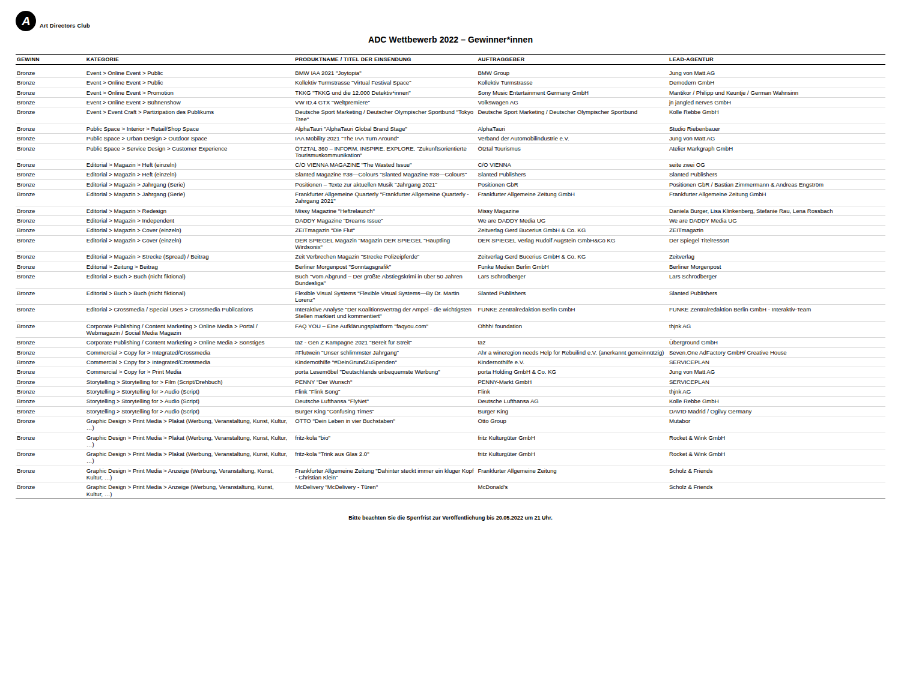A
Art Directors Club
ADC Wettbewerb 2022 – Gewinner*innen
| GEWINN | KATEGORIE | PRODUKTNAME / TITEL DER EINSENDUNG | AUFTRAGGEBER | LEAD-AGENTUR |
| --- | --- | --- | --- | --- |
| Bronze | Event > Online Event > Public | BMW IAA 2021 "Joytopia" | BMW Group | Jung von Matt AG |
| Bronze | Event > Online Event > Public | Kollektiv Turmstrasse "Virtual Festival Space" | Kollektiv Turmstrasse | Demodern GmbH |
| Bronze | Event > Online Event > Promotion | TKKG "TKKG und die 12.000 Detektiv*innen" | Sony Music Entertainment Germany GmbH | Mantikor / Philipp und Keuntje / German Wahnsinn |
| Bronze | Event > Online Event > Bühnenshow | VW ID.4 GTX "Weltpremiere" | Volkswagen AG | jn jangled nerves GmbH |
| Bronze | Event > Event Craft > Partizipation des Publikums | Deutsche Sport Marketing / Deutscher Olympischer Sportbund "Tokyo Tree" | Deutsche Sport Marketing / Deutscher Olympischer Sportbund | Kolle Rebbe GmbH |
| Bronze | Public Space > Interior > Retail/Shop Space | AlphaTauri "AlphaTauri Global Brand Stage" | AlphaTauri | Studio Riebenbauer |
| Bronze | Public Space > Urban Design > Outdoor Space | IAA Mobility 2021 "The IAA Turn Around" | Verband der Automobilindustrie e.V. | Jung von Matt AG |
| Bronze | Public Space > Service Design > Customer Experience | ÖTZTAL 360 – INFORM. INSPIRE. EXPLORE. "Zukunftsorientierte Tourismuskommunikation" | Ötztal Tourismus | Atelier Markgraph GmbH |
| Bronze | Editorial > Magazin > Heft (einzeln) | C/O VIENNA MAGAZINE "The Wasted Issue" | C/O VIENNA | seite zwei OG |
| Bronze | Editorial > Magazin > Heft (einzeln) | Slanted Magazine #38—Colours "Slanted Magazine #38—Colours" | Slanted Publishers | Slanted Publishers |
| Bronze | Editorial > Magazin > Jahrgang (Serie) | Positionen – Texte zur aktuellen Musik "Jahrgang 2021" | Positionen GbR | Positionen GbR / Bastian Zimmermann & Andreas Engström |
| Bronze | Editorial > Magazin > Jahrgang (Serie) | Frankfurter Allgemeine Quarterly "Frankfurter Allgemeine Quarterly - Jahrgang 2021" | Frankfurter Allgemeine Zeitung GmbH | Frankfurter Allgemeine Zeitung GmbH |
| Bronze | Editorial > Magazin > Redesign | Missy Magazine "Heftrelaunch" | Missy Magazine | Daniela Burger, Lisa Klinkenberg, Stefanie Rau, Lena Rossbach |
| Bronze | Editorial > Magazin > Independent | DADDY Magazine "Dreams Issue" | We are DADDY Media UG | We are DADDY Media UG |
| Bronze | Editorial > Magazin > Cover (einzeln) | ZEITmagazin "Die Flut" | Zeitverlag Gerd Bucerius GmbH & Co. KG | ZEITmagazin |
| Bronze | Editorial > Magazin > Cover (einzeln) | DER SPIEGEL Magazin "Magazin DER SPIEGEL "Häuptling Wirdsonix" | DER SPIEGEL Verlag Rudolf Augstein GmbH&Co KG | Der Spiegel Titelressort |
| Bronze | Editorial > Magazin > Strecke (Spread) / Beitrag | Zeit Verbrechen Magazin "Strecke Polizeipferde" | Zeitverlag Gerd Bucerius GmbH & Co. KG | Zeitverlag |
| Bronze | Editorial > Zeitung > Beitrag | Berliner Morgenpost "Sonntagsgrafik" | Funke Medien Berlin GmbH | Berliner Morgenpost |
| Bronze | Editorial > Buch > Buch (nicht fiktional) | Buch "Vom Abgrund – Der größte Abstiegskrimi in über 50 Jahren Bundesliga" | Lars Schrodberger | Lars Schrodberger |
| Bronze | Editorial > Buch > Buch (nicht fiktional) | Flexible Visual Systems "Flexible Visual Systems—By Dr. Martin Lorenz" | Slanted Publishers | Slanted Publishers |
| Bronze | Editorial > Crossmedia / Special Uses > Crossmedia Publications | Interaktive Analyse "Der Koalitionsvertrag der Ampel - die wichtigsten Stellen markiert und kommentiert" | FUNKE Zentralredaktion Berlin GmbH | FUNKE Zentralredaktion Berlin GmbH - Interaktiv-Team |
| Bronze | Corporate Publishing / Content Marketing > Online Media > Portal / Webmagazin / Social Media Magazin | FAQ YOU – Eine Aufklärungsplattform "faqyou.com" | Ohhh! foundation | thjnk AG |
| Bronze | Corporate Publishing / Content Marketing > Online Media > Sonstiges | taz - Gen Z Kampagne 2021 "Bereit für Streit" | taz | Überground GmbH |
| Bronze | Commercial > Copy for > Integrated/Crossmedia | #Flutwein "Unser schlimmster Jahrgang" | Ahr a wineregion needs Help for Rebuilind e.V. (anerkannt gemeinnützig) | Seven.One AdFactory GmbH/ Creative House |
| Bronze | Commercial > Copy for > Integrated/Crossmedia | Kindernothilfe "#DeinGrundZuSpenden" | Kindernothilfe e.V. | SERVICEPLAN |
| Bronze | Commercial > Copy for > Print Media | porta Lesemöbel "Deutschlands unbequemste Werbung" | porta Holding GmbH & Co. KG | Jung von Matt AG |
| Bronze | Storytelling > Storytelling for > Film (Script/Drehbuch) | PENNY "Der Wunsch" | PENNY-Markt GmbH | SERVICEPLAN |
| Bronze | Storytelling > Storytelling for > Audio (Script) | Flink "Flink Song" | Flink | thjnk AG |
| Bronze | Storytelling > Storytelling for > Audio (Script) | Deutsche Lufthansa "FlyNet" | Deutsche Lufthansa AG | Kolle Rebbe GmbH |
| Bronze | Storytelling > Storytelling for > Audio (Script) | Burger King "Confusing Times" | Burger King | DAVID Madrid / Ogilvy Germany |
| Bronze | Graphic Design > Print Media > Plakat (Werbung, Veranstaltung, Kunst, Kultur, …) | OTTO "Dein Leben in vier Buchstaben" | Otto Group | Mutabor |
| Bronze | Graphic Design > Print Media > Plakat (Werbung, Veranstaltung, Kunst, Kultur, …) | fritz-kola "bio" | fritz Kulturgüter GmbH | Rocket & Wink GmbH |
| Bronze | Graphic Design > Print Media > Plakat (Werbung, Veranstaltung, Kunst, Kultur, …) | fritz-kola "Trink aus Glas 2.0" | fritz Kulturgüter GmbH | Rocket & Wink GmbH |
| Bronze | Graphic Design > Print Media > Anzeige (Werbung, Veranstaltung, Kunst, Kultur, …) | Frankfurter Allgemeine Zeitung "Dahinter steckt immer ein kluger Kopf - Christian Klein" | Frankfurter Allgemeine Zeitung | Scholz & Friends |
| Bronze | Graphic Design > Print Media > Anzeige (Werbung, Veranstaltung, Kunst, Kultur, …) | McDelivery "McDelivery - Türen" | McDonald's | Scholz & Friends |
Bitte beachten Sie die Sperrfrist zur Veröffentlichung bis 20.05.2022 um 21 Uhr.